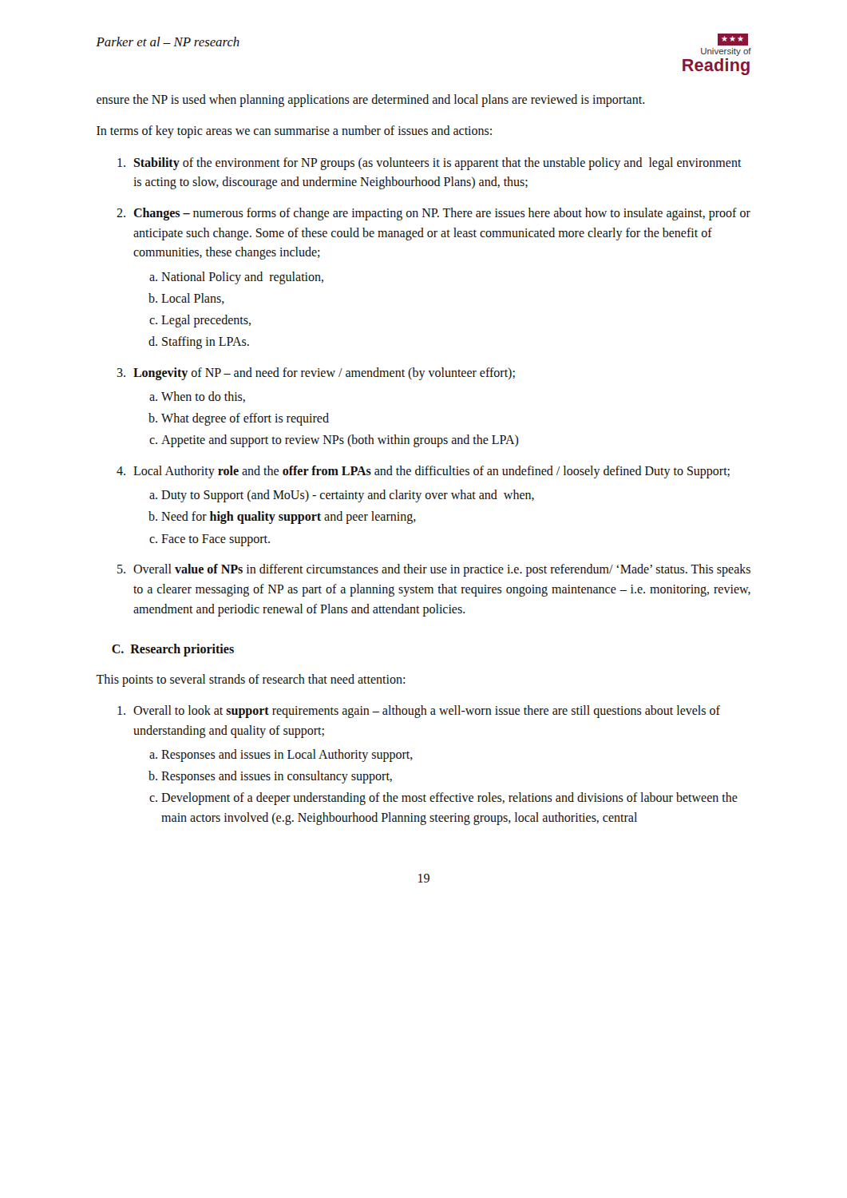Parker et al – NP research
★★★University of Reading
ensure the NP is used when planning applications are determined and local plans are reviewed is important.
In terms of key topic areas we can summarise a number of issues and actions:
Stability of the environment for NP groups (as volunteers it is apparent that the unstable policy and legal environment is acting to slow, discourage and undermine Neighbourhood Plans) and, thus;
Changes – numerous forms of change are impacting on NP. There are issues here about how to insulate against, proof or anticipate such change. Some of these could be managed or at least communicated more clearly for the benefit of communities, these changes include;
National Policy and regulation,
Local Plans,
Legal precedents,
Staffing in LPAs.
Longevity of NP – and need for review / amendment (by volunteer effort);
When to do this,
What degree of effort is required
Appetite and support to review NPs (both within groups and the LPA)
Local Authority role and the offer from LPAs and the difficulties of an undefined / loosely defined Duty to Support;
Duty to Support (and MoUs) - certainty and clarity over what and when,
Need for high quality support and peer learning,
Face to Face support.
Overall value of NPs in different circumstances and their use in practice i.e. post referendum/ ‘Made’ status. This speaks to a clearer messaging of NP as part of a planning system that requires ongoing maintenance – i.e. monitoring, review, amendment and periodic renewal of Plans and attendant policies.
C. Research priorities
This points to several strands of research that need attention:
Overall to look at support requirements again – although a well-worn issue there are still questions about levels of understanding and quality of support;
Responses and issues in Local Authority support,
Responses and issues in consultancy support,
Development of a deeper understanding of the most effective roles, relations and divisions of labour between the main actors involved (e.g. Neighbourhood Planning steering groups, local authorities, central
19